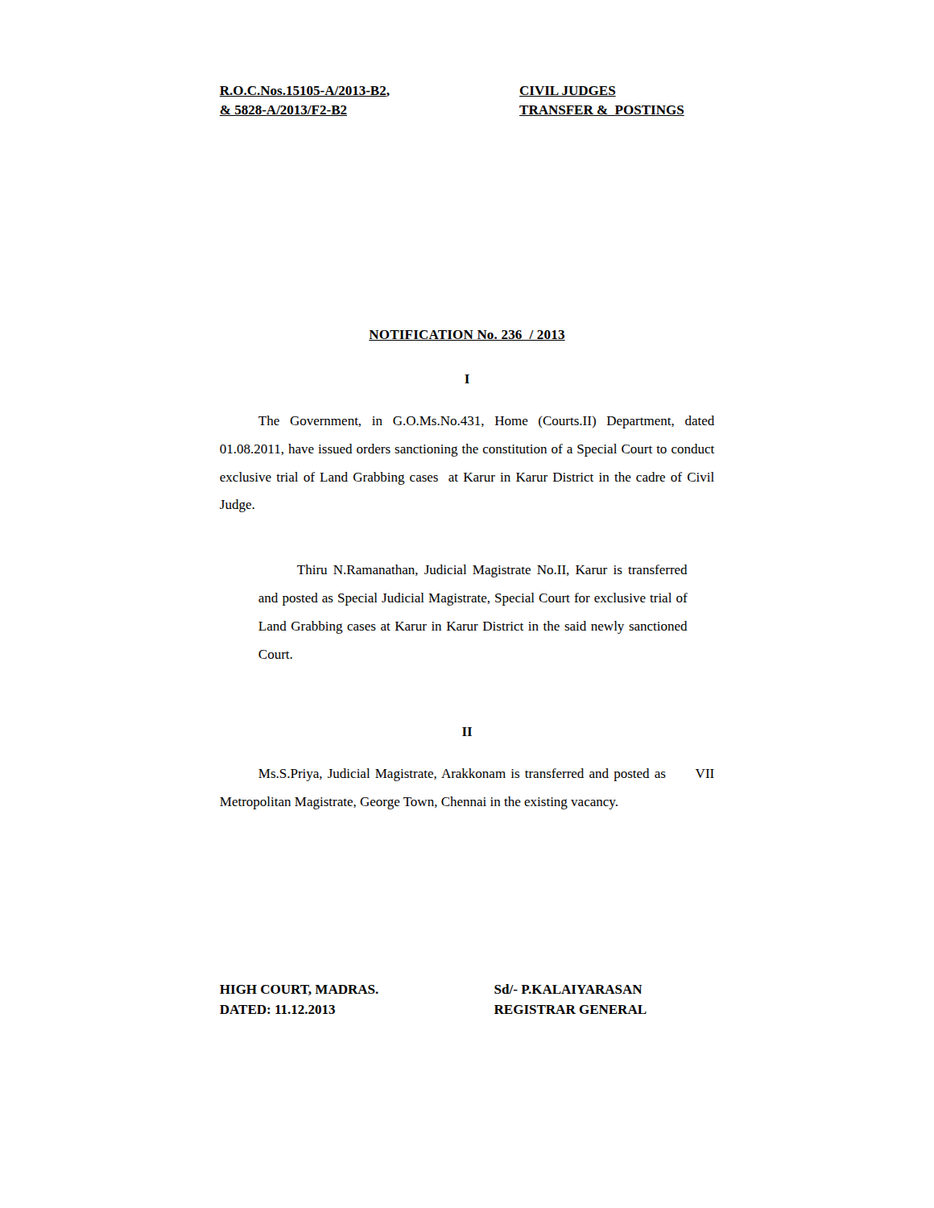| R.O.C.Nos.15105-A/2013-B2 , & 5828-A/2013/F2-B2 | CIVIL JUDGES TRANSFER & POSTINGS |
NOTIFICATION No. 236 / 2013
I
The Government, in G.O.Ms.No.431, Home (Courts.II) Department, dated 01.08.2011, have issued orders sanctioning the constitution of a Special Court to conduct exclusive trial of Land Grabbing cases at Karur in Karur District in the cadre of Civil Judge.
Thiru N.Ramanathan, Judicial Magistrate No.II, Karur is transferred and posted as Special Judicial Magistrate, Special Court for exclusive trial of Land Grabbing cases at Karur in Karur District in the said newly sanctioned Court.
II
Ms.S.Priya, Judicial Magistrate, Arakkonam is transferred and posted as VII Metropolitan Magistrate, George Town, Chennai in the existing vacancy.
| HIGH COURT, MADRAS. DATED: 11.12.2013 | Sd/- P.KALAIYARASAN REGISTRAR GENERAL |